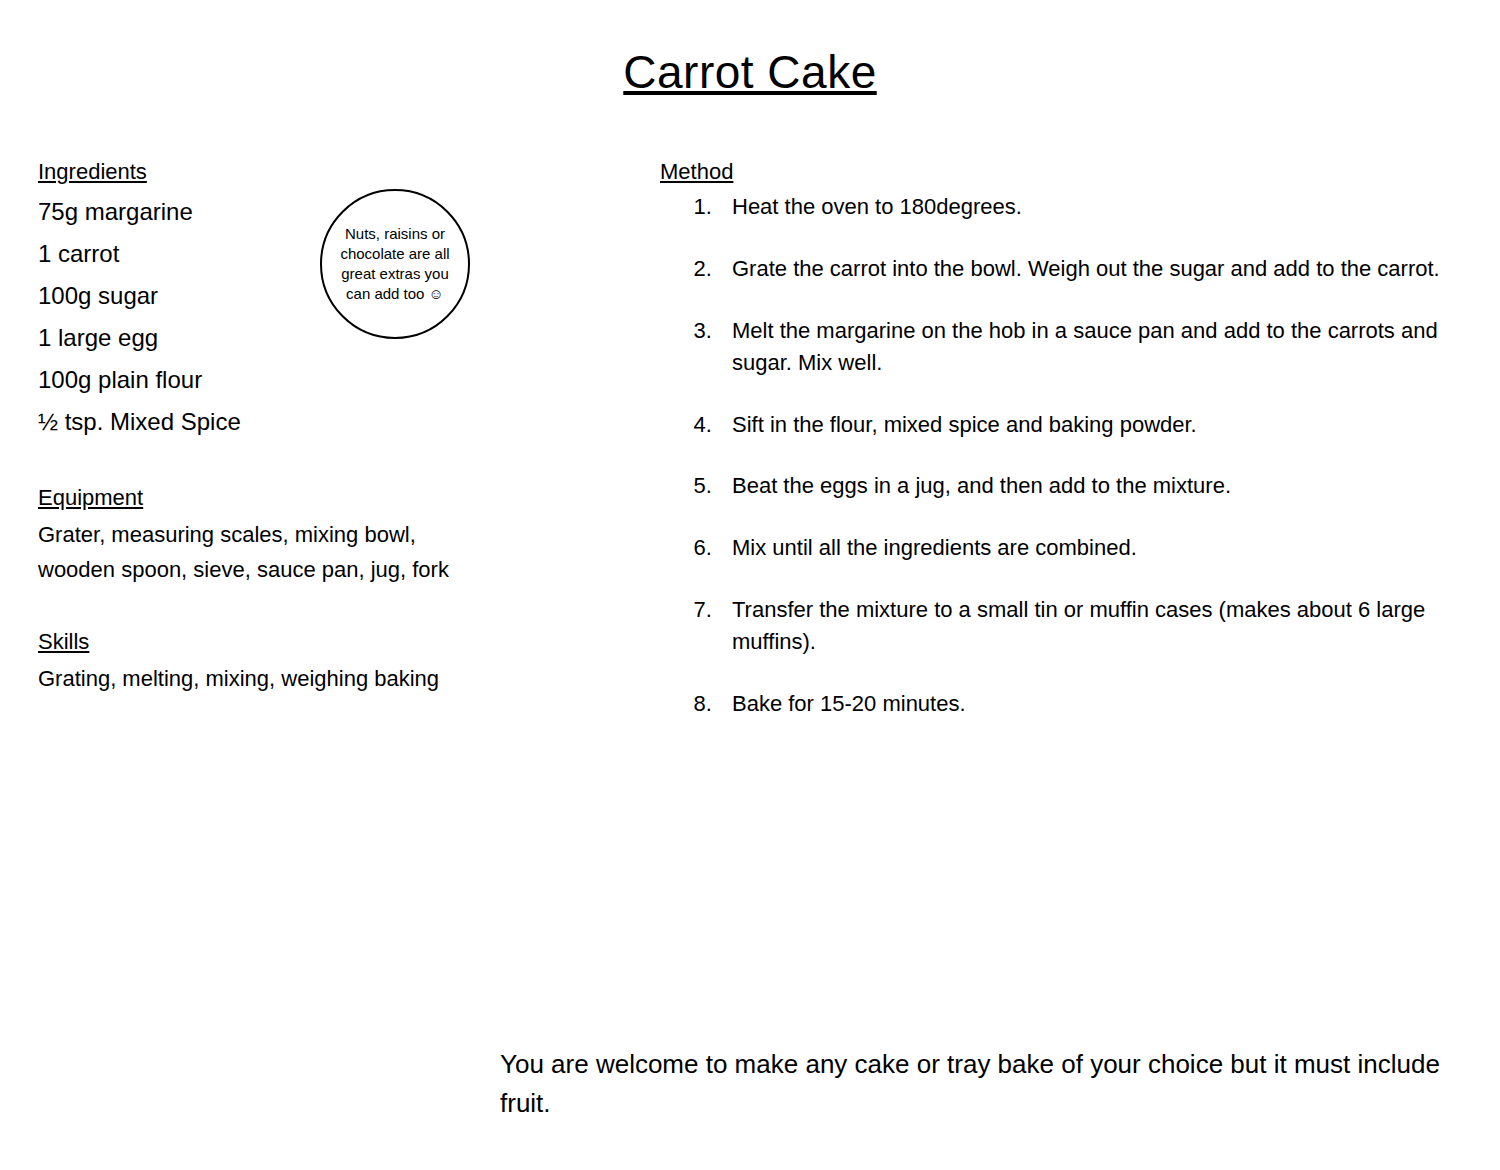Carrot Cake
Ingredients
75g margarine
1 carrot
100g sugar
1 large egg
100g plain flour
½ tsp. Mixed Spice
Nuts, raisins or chocolate are all great extras you can add too ☺
Equipment
Grater, measuring scales, mixing bowl, wooden spoon, sieve, sauce pan, jug, fork
Skills
Grating, melting, mixing, weighing baking
Method
Heat the oven to 180degrees.
Grate the carrot into the bowl. Weigh out the sugar and add to the carrot.
Melt the margarine on the hob in a sauce pan and add to the carrots and sugar. Mix well.
Sift in the flour, mixed spice and baking powder.
Beat the eggs in a jug, and then add to the mixture.
Mix until all the ingredients are combined.
Transfer the mixture to a small tin or muffin cases (makes about 6 large muffins).
Bake for 15-20 minutes.
You are welcome to make any cake or tray bake of your choice but it must include fruit.